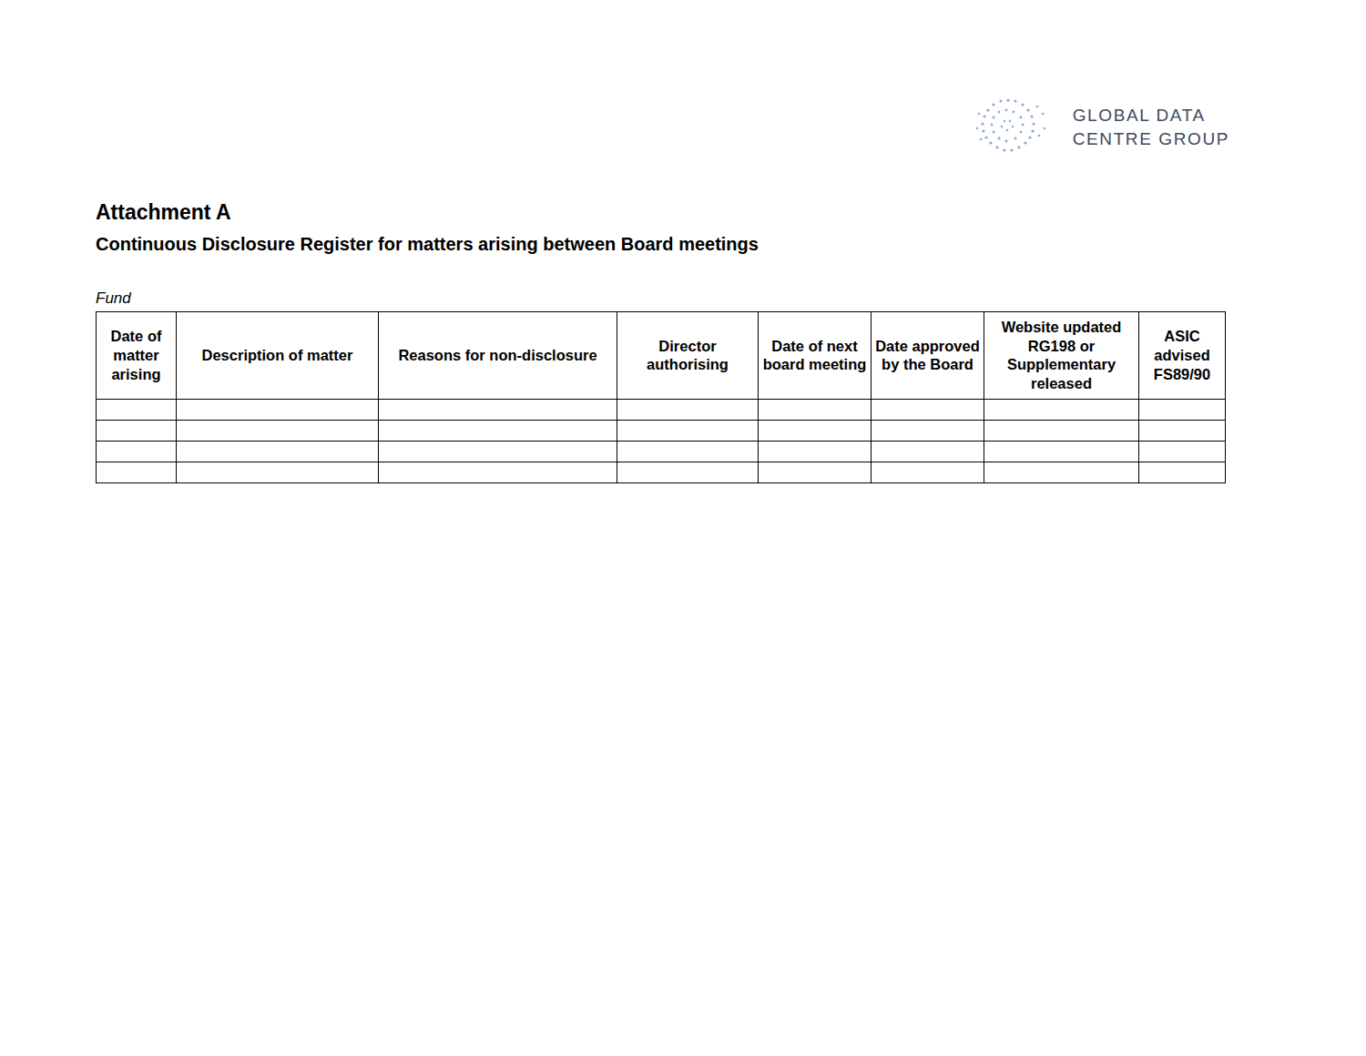GLOBAL DATA
CENTRE GROUP
Attachment A
Continuous Disclosure Register for matters arising between Board meetings
Fund
| Date of matter arising | Description of matter | Reasons for non-disclosure | Director authorising | Date of next board meeting | Date approved by the Board | Website updated RG198 or Supplementary released | ASIC advised FS89/90 |
| --- | --- | --- | --- | --- | --- | --- | --- |